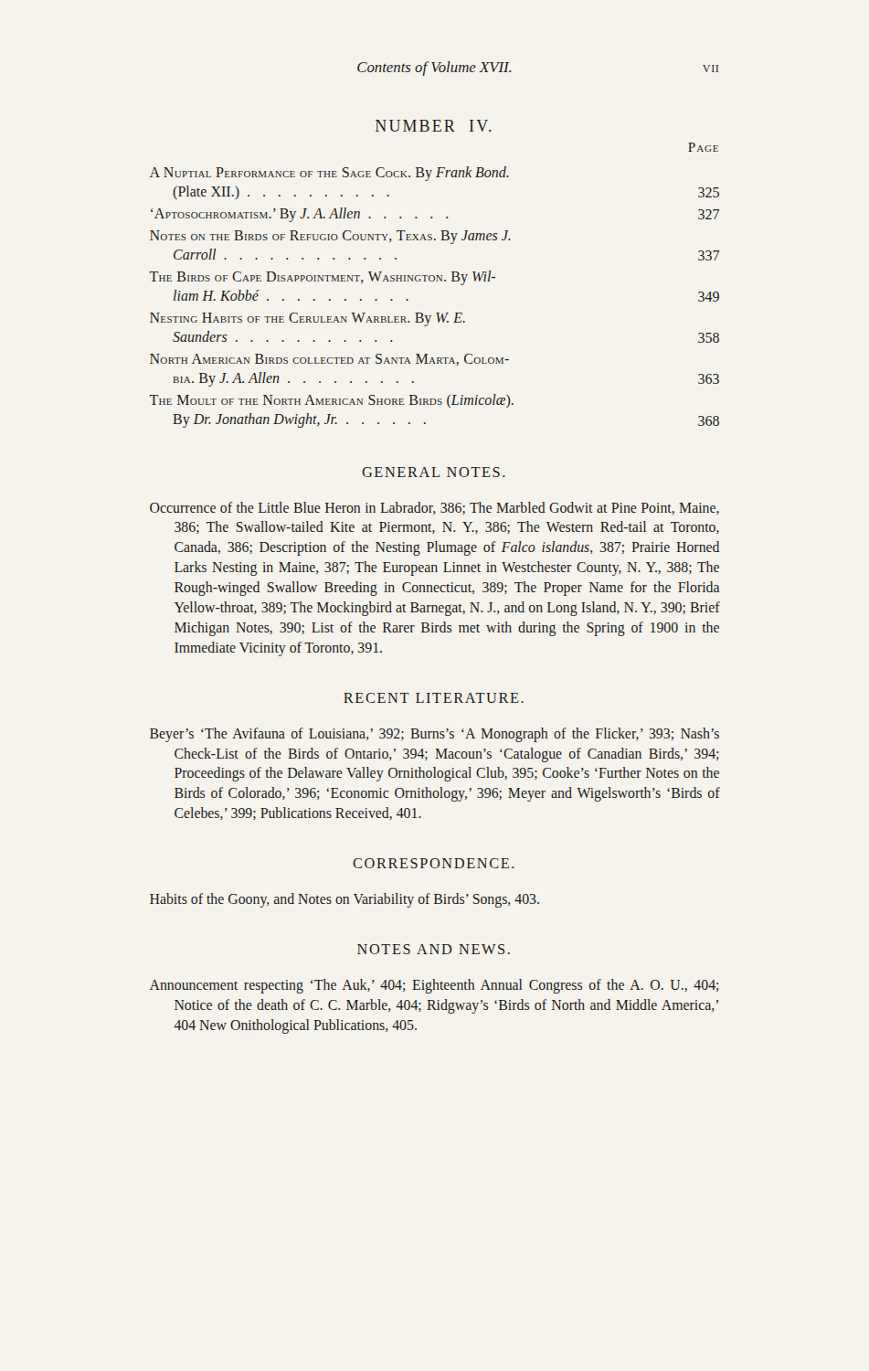Contents of Volume XVII. vii
NUMBER IV.
Page
| A Nuptial Performance of the Sage Cock. By Frank Bond. (Plate XII.) . . . . . . . . . . | 325 |
| ‘ Aptosochromatism .’ By J. A. Allen . . . . . . | 327 |
| Notes on the Birds of Refugio County, Texas. By James J. Carroll . . . . . . . . . . . . | 337 |
| The Birds of Cape Disappointment, Washington. By Wil- liam H. Kobbé . . . . . . . . . . | 349 |
| Nesting Habits of the Cerulean Warbler. By W. E. Saunders . . . . . . . . . . . | 358 |
| North American Birds collected at Santa Marta, Colom- bia. By J. A. Allen . . . . . . . . . | 363 |
| The Moult of the North American Shore Birds ( Limicolæ ). By Dr. Jonathan Dwight, Jr. . . . . . . | 368 |
GENERAL NOTES.
Occurrence of the Little Blue Heron in Labrador, 386; The Marbled Godwit at Pine Point, Maine, 386; The Swallow-tailed Kite at Piermont, N. Y., 386; The Western Red-tail at Toronto, Canada, 386; Description of the Nesting Plumage of Falco islandus, 387; Prairie Horned Larks Nesting in Maine, 387; The European Linnet in Westchester County, N. Y., 388; The Rough-winged Swallow Breeding in Connecticut, 389; The Proper Name for the Florida Yellow-throat, 389; The Mockingbird at Barnegat, N. J., and on Long Island, N. Y., 390; Brief Michigan Notes, 390; List of the Rarer Birds met with during the Spring of 1900 in the Immediate Vicinity of Toronto, 391.
RECENT LITERATURE.
Beyer’s ‘The Avifauna of Louisiana,’ 392; Burns’s ‘A Monograph of the Flicker,’ 393; Nash’s Check-List of the Birds of Ontario,’ 394; Macoun’s ‘Catalogue of Canadian Birds,’ 394; Proceedings of the Delaware Valley Ornithological Club, 395; Cooke’s ‘Further Notes on the Birds of Colorado,’ 396; ‘Economic Ornithology,’ 396; Meyer and Wigelsworth’s ‘Birds of Celebes,’ 399; Publications Received, 401.
CORRESPONDENCE.
Habits of the Goony, and Notes on Variability of Birds’ Songs, 403.
NOTES AND NEWS.
Announcement respecting ‘The Auk,’ 404; Eighteenth Annual Congress of the A. O. U., 404; Notice of the death of C. C. Marble, 404; Ridgway’s ‘Birds of North and Middle America,’ 404 New Onithological Publications, 405.